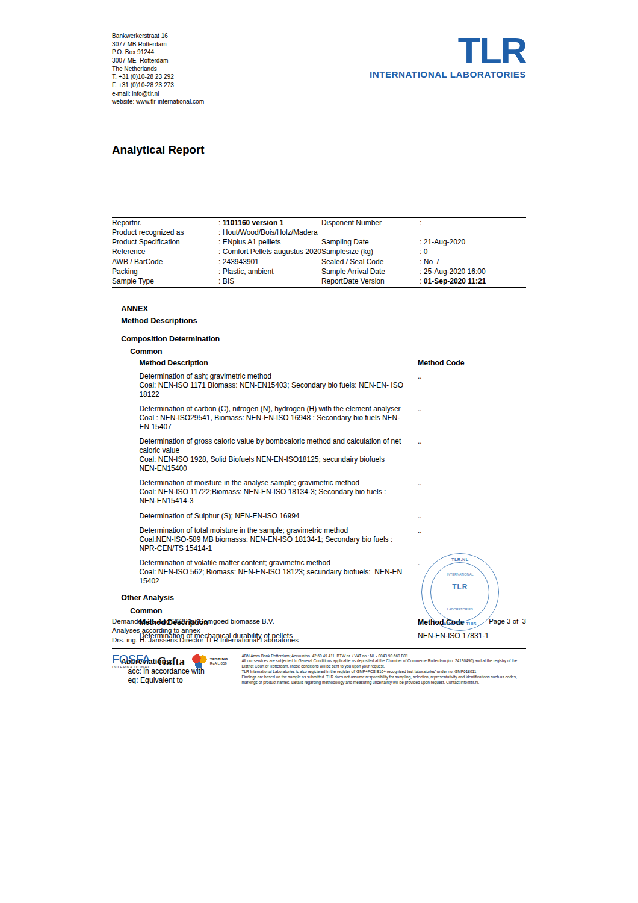Bankwerkerstraat 16
3077 MB Rotterdam
P.O. Box 91244
3007 ME Rotterdam
The Netherlands
T. +31 (0)10-28 23 292
F. +31 (0)10-28 23 273
e-mail: info@tlr.nl
website: www.tlr-international.com
TLR
INTERNATIONAL LABORATORIES
Analytical Report
| Reportnr. | : | 1101160 version 1 | Disponent Number | : |
| Product recognized as | : | Hout/Wood/Bois/Holz/Madera | | |
| Product Specification | : | ENplus A1 pelllets | Sampling Date | : 21-Aug-2020 |
| Reference | : | Comfort Pellets augustus 2020 | Samplesize (kg) | : 0 |
| AWB / BarCode | : | 243943901 | Sealed / Seal Code | : No / |
| Packing | : | Plastic, ambient | Sample Arrival Date | : 25-Aug-2020 16:00 |
| Sample Type | : | BIS | ReportDate Version | : 01-Sep-2020 11:21 |
ANNEX
Method Descriptions
Composition Determination
Common
| Method Description | Method Code |
| --- | --- |
| Determination of ash; gravimetric method Coal: NEN-ISO 1171 Biomass: NEN-EN15403; Secondary bio fuels: NEN-EN- ISO 18122 | .. |
| Determination of carbon (C), nitrogen (N), hydrogen (H) with the element analyser Coal : NEN-ISO29541, Biomass: NEN-EN-ISO 16948 : Secondary bio fuels NEN-EN 15407 | .. |
| Determination of gross caloric value by bombcaloric method and calculation of net caloric value Coal: NEN-ISO 1928, Solid Biofuels NEN-EN-ISO18125; secundairy biofuels NEN-EN15400 | .. |
| Determination of moisture in the analyse sample; gravimetric method Coal: NEN-ISO 11722;Biomass: NEN-EN-ISO 18134-3; Secondary bio fuels : NEN-EN15414-3 | .. |
| Determination of Sulphur (S); NEN-EN-ISO 16994 | .. |
| Determination of total moisture in the sample; gravimetric method Coal:NEN-ISO-589 MB biomasss: NEN-EN-ISO 18134-1; Secondary bio fuels : NPR-CEN/TS 15414-1 | .. |
| Determination of volatile matter content; gravimetric method Coal: NEN-ISO 562; Biomass: NEN-EN-ISO 18123; secundairy biofuels: NEN-EN 15402 | . |
Other Analysis
Common
| Method Description | Method Code |
| --- | --- |
| Determination of mechanical durability of pellets | NEN-EN-ISO 17831-1 |
Abbreviations:
acc: in accordance with
eq: Equivalent to
TLR.NL
INTERNATIONAL
TLR
LABORATORIES
ANALYSE THIS
Demanded 25-Aug-2020 by Comgoed biomasse B.V.
Analyses according to annex
Drs. ing. H. Janssens Director TLR International Laboratories
Page 3 of 3
FOSFA
INTERNATIONAL
Gafta
TESTING
RvA L 059
ABN Amro Bank Rotterdam; Accountno. 42.60.49.411. BTW nr. / VAT no.: NL - 0043.90.660.B01
All our services are subjected to General Conditions applicable as deposited at the Chamber of Commerce Rotterdam (no. 24130490) and at the registry of the District Court of Rotterdam.Those conditions will be sent to you upon your request.
TLR International Laboratories is also registered in the register of 'GMP+FCS B10+ recognised test laboratories' under no. GMP018011
Findings are based on the sample as submitted. TLR does not assume responsibility for sampling, selection, representativity and identifications such as codes, markings or product names. Details regarding methodology and measuring uncertainty will be provided upon request. Contact info@tlr.nl.